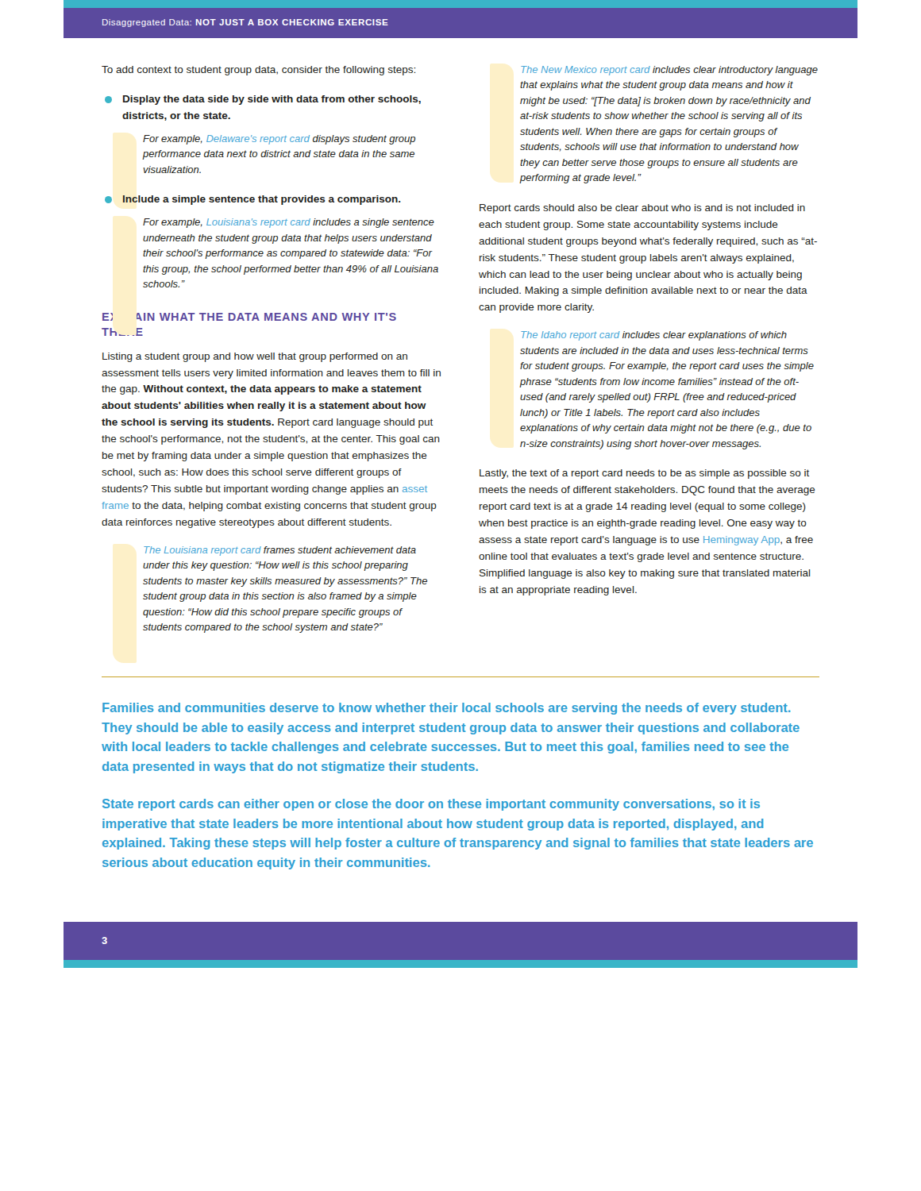Disaggregated Data: NOT JUST A BOX CHECKING EXERCISE
To add context to student group data, consider the following steps:
Display the data side by side with data from other schools, districts, or the state.
For example, Delaware's report card displays student group performance data next to district and state data in the same visualization.
Include a simple sentence that provides a comparison.
For example, Louisiana's report card includes a single sentence underneath the student group data that helps users understand their school's performance as compared to statewide data: “For this group, the school performed better than 49% of all Louisiana schools.”
Explain what the data means and why it's there
Listing a student group and how well that group performed on an assessment tells users very limited information and leaves them to fill in the gap. Without context, the data appears to make a statement about students' abilities when really it is a statement about how the school is serving its students. Report card language should put the school's performance, not the student's, at the center. This goal can be met by framing data under a simple question that emphasizes the school, such as: How does this school serve different groups of students? This subtle but important wording change applies an asset frame to the data, helping combat existing concerns that student group data reinforces negative stereotypes about different students.
The Louisiana report card frames student achievement data under this key question: “How well is this school preparing students to master key skills measured by assessments?” The student group data in this section is also framed by a simple question: “How did this school prepare specific groups of students compared to the school system and state?”
The New Mexico report card includes clear introductory language that explains what the student group data means and how it might be used: “[The data] is broken down by race/ethnicity and at-risk students to show whether the school is serving all of its students well. When there are gaps for certain groups of students, schools will use that information to understand how they can better serve those groups to ensure all students are performing at grade level.”
Report cards should also be clear about who is and is not included in each student group. Some state accountability systems include additional student groups beyond what's federally required, such as “at-risk students.” These student group labels aren't always explained, which can lead to the user being unclear about who is actually being included. Making a simple definition available next to or near the data can provide more clarity.
The Idaho report card includes clear explanations of which students are included in the data and uses less-technical terms for student groups. For example, the report card uses the simple phrase “students from low income families” instead of the oft-used (and rarely spelled out) FRPL (free and reduced-priced lunch) or Title 1 labels. The report card also includes explanations of why certain data might not be there (e.g., due to n-size constraints) using short hover-over messages.
Lastly, the text of a report card needs to be as simple as possible so it meets the needs of different stakeholders. DQC found that the average report card text is at a grade 14 reading level (equal to some college) when best practice is an eighth-grade reading level. One easy way to assess a state report card's language is to use Hemingway App, a free online tool that evaluates a text's grade level and sentence structure. Simplified language is also key to making sure that translated material is at an appropriate reading level.
Families and communities deserve to know whether their local schools are serving the needs of every student. They should be able to easily access and interpret student group data to answer their questions and collaborate with local leaders to tackle challenges and celebrate successes. But to meet this goal, families need to see the data presented in ways that do not stigmatize their students.
State report cards can either open or close the door on these important community conversations, so it is imperative that state leaders be more intentional about how student group data is reported, displayed, and explained. Taking these steps will help foster a culture of transparency and signal to families that state leaders are serious about education equity in their communities.
3